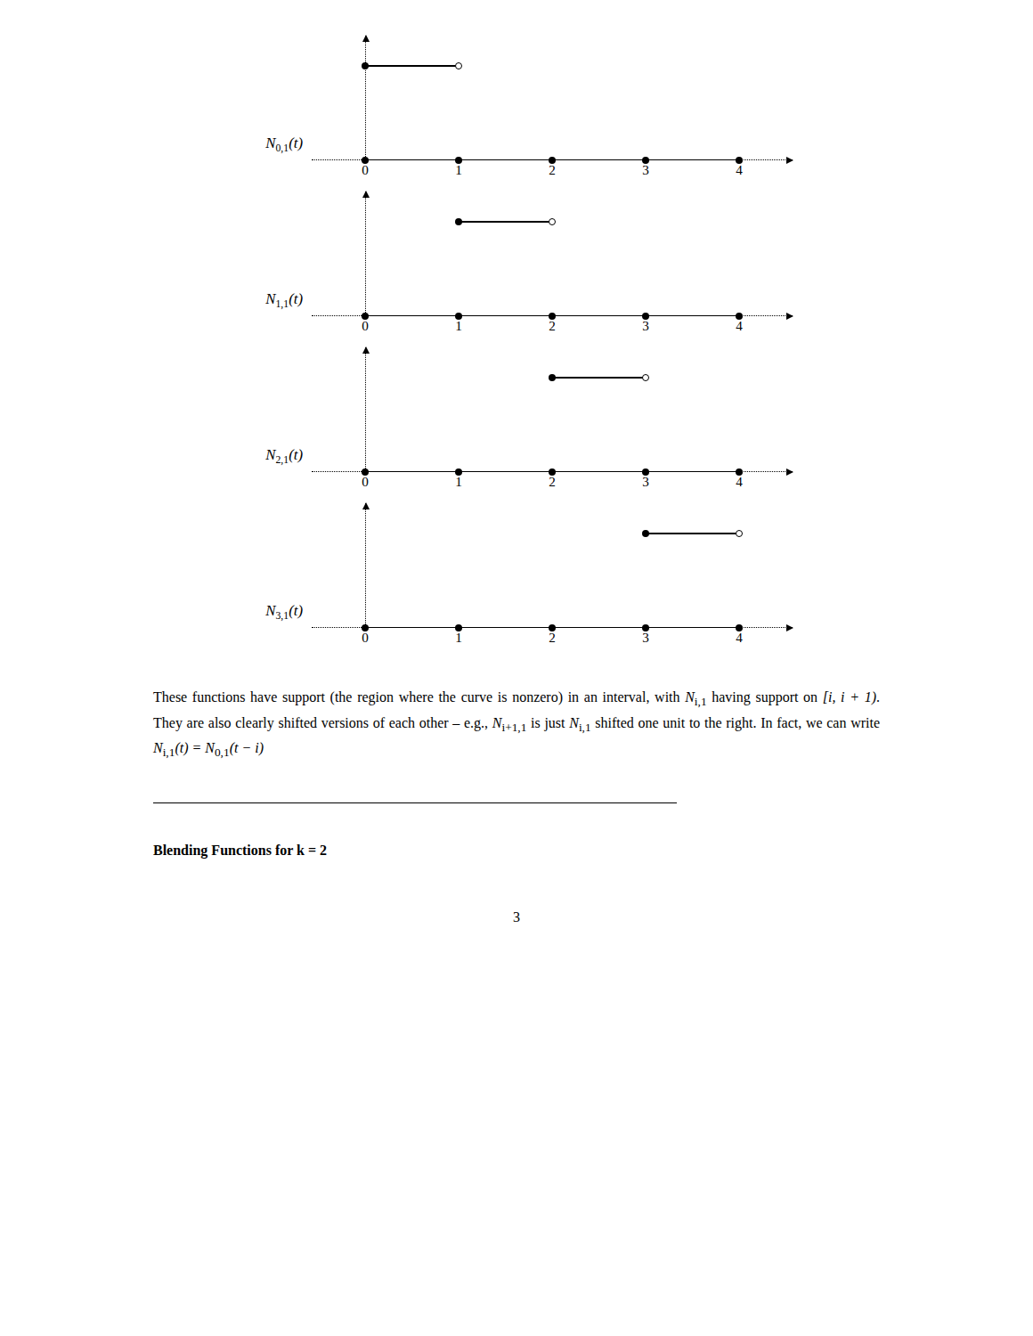N0,1(t)
0
1
2
3
4
N1,1(t)
0
1
2
3
4
N2,1(t)
0
1
2
3
4
N3,1(t)
0
1
2
3
4
These functions have support (the region where the curve is nonzero) in an interval, with Ni,1 having support on [i, i + 1). They are also clearly shifted versions of each other – e.g., Ni+1,1 is just Ni,1 shifted one unit to the right. In fact, we can write Ni,1(t) = N0,1(t − i)
Blending Functions for k = 2
3